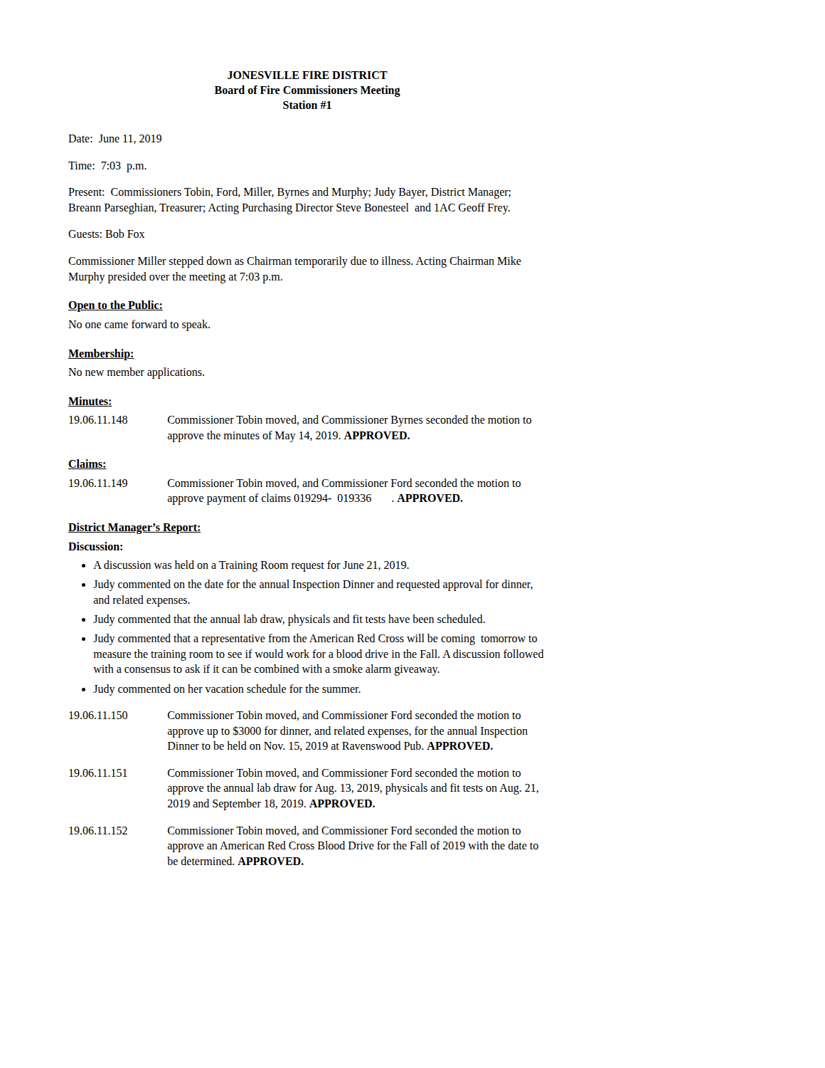JONESVILLE FIRE DISTRICT
Board of Fire Commissioners Meeting
Station #1
Date: June 11, 2019
Time: 7:03 p.m.
Present: Commissioners Tobin, Ford, Miller, Byrnes and Murphy; Judy Bayer, District Manager; Breann Parseghian, Treasurer; Acting Purchasing Director Steve Bonesteel and 1AC Geoff Frey.
Guests: Bob Fox
Commissioner Miller stepped down as Chairman temporarily due to illness. Acting Chairman Mike Murphy presided over the meeting at 7:03 p.m.
Open to the Public:
No one came forward to speak.
Membership:
No new member applications.
Minutes:
19.06.11.148
Commissioner Tobin moved, and Commissioner Byrnes seconded the motion to approve the minutes of May 14, 2019. APPROVED.
Claims:
19.06.11.149
Commissioner Tobin moved, and Commissioner Ford seconded the motion to approve payment of claims 019294- 019336 . APPROVED.
District Manager’s Report:
Discussion:
A discussion was held on a Training Room request for June 21, 2019.
Judy commented on the date for the annual Inspection Dinner and requested approval for dinner, and related expenses.
Judy commented that the annual lab draw, physicals and fit tests have been scheduled.
Judy commented that a representative from the American Red Cross will be coming tomorrow to measure the training room to see if would work for a blood drive in the Fall. A discussion followed with a consensus to ask if it can be combined with a smoke alarm giveaway.
Judy commented on her vacation schedule for the summer.
19.06.11.150
Commissioner Tobin moved, and Commissioner Ford seconded the motion to approve up to $3000 for dinner, and related expenses, for the annual Inspection Dinner to be held on Nov. 15, 2019 at Ravenswood Pub. APPROVED.
19.06.11.151
Commissioner Tobin moved, and Commissioner Ford seconded the motion to approve the annual lab draw for Aug. 13, 2019, physicals and fit tests on Aug. 21, 2019 and September 18, 2019. APPROVED.
19.06.11.152
Commissioner Tobin moved, and Commissioner Ford seconded the motion to approve an American Red Cross Blood Drive for the Fall of 2019 with the date to be determined. APPROVED.